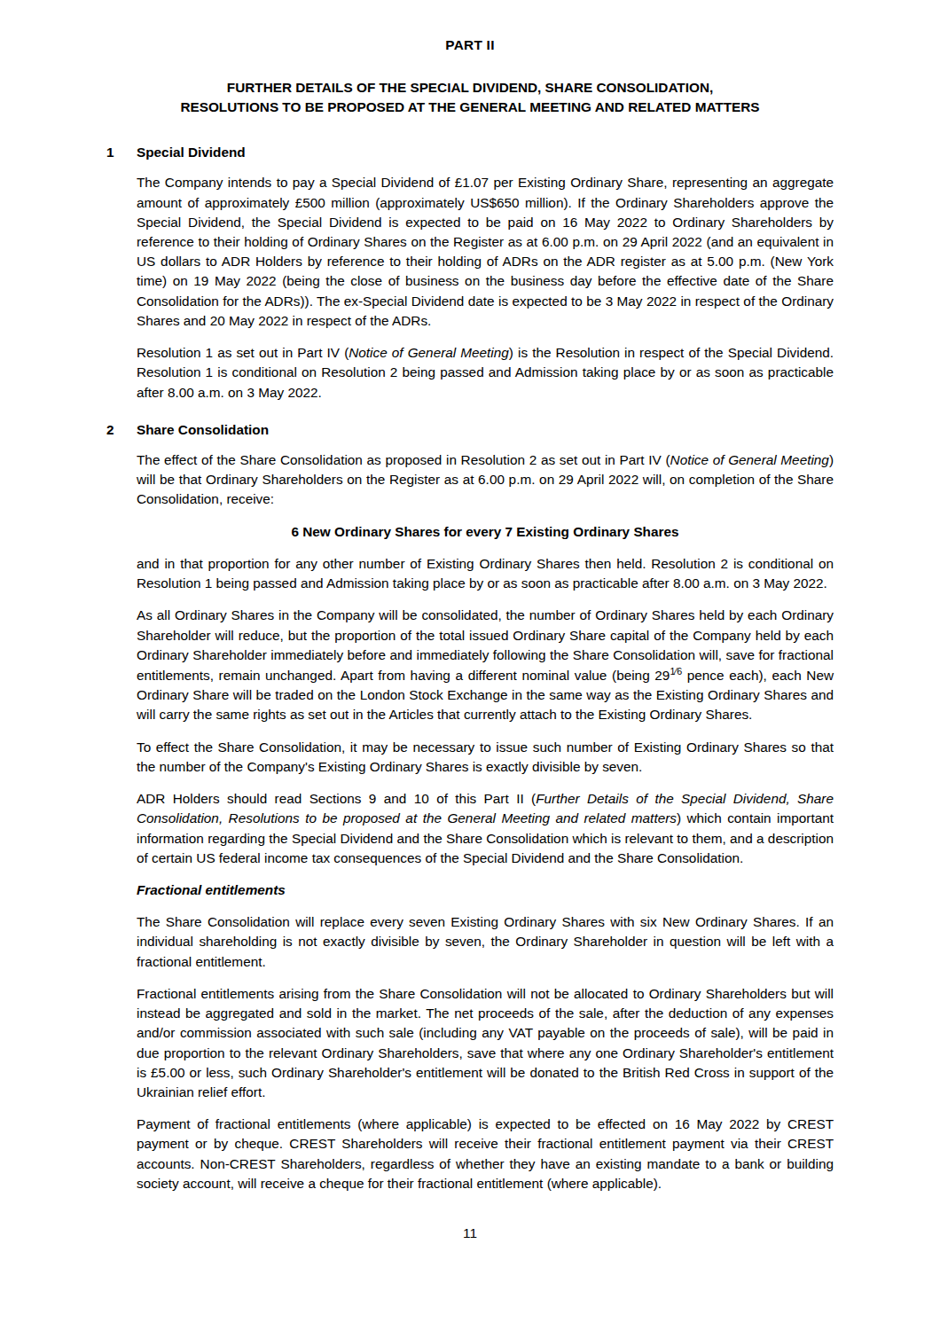PART II
Further details of the Special Dividend, Share Consolidation,
Resolutions to be proposed at the General Meeting and related matters
1 Special Dividend
The Company intends to pay a Special Dividend of £1.07 per Existing Ordinary Share, representing an aggregate amount of approximately £500 million (approximately US$650 million). If the Ordinary Shareholders approve the Special Dividend, the Special Dividend is expected to be paid on 16 May 2022 to Ordinary Shareholders by reference to their holding of Ordinary Shares on the Register as at 6.00 p.m. on 29 April 2022 (and an equivalent in US dollars to ADR Holders by reference to their holding of ADRs on the ADR register as at 5.00 p.m. (New York time) on 19 May 2022 (being the close of business on the business day before the effective date of the Share Consolidation for the ADRs)). The ex-Special Dividend date is expected to be 3 May 2022 in respect of the Ordinary Shares and 20 May 2022 in respect of the ADRs.
Resolution 1 as set out in Part IV (Notice of General Meeting) is the Resolution in respect of the Special Dividend. Resolution 1 is conditional on Resolution 2 being passed and Admission taking place by or as soon as practicable after 8.00 a.m. on 3 May 2022.
2 Share Consolidation
The effect of the Share Consolidation as proposed in Resolution 2 as set out in Part IV (Notice of General Meeting) will be that Ordinary Shareholders on the Register as at 6.00 p.m. on 29 April 2022 will, on completion of the Share Consolidation, receive:
6 New Ordinary Shares for every 7 Existing Ordinary Shares
and in that proportion for any other number of Existing Ordinary Shares then held. Resolution 2 is conditional on Resolution 1 being passed and Admission taking place by or as soon as practicable after 8.00 a.m. on 3 May 2022.
As all Ordinary Shares in the Company will be consolidated, the number of Ordinary Shares held by each Ordinary Shareholder will reduce, but the proportion of the total issued Ordinary Share capital of the Company held by each Ordinary Shareholder immediately before and immediately following the Share Consolidation will, save for fractional entitlements, remain unchanged. Apart from having a different nominal value (being 291⁄6 pence each), each New Ordinary Share will be traded on the London Stock Exchange in the same way as the Existing Ordinary Shares and will carry the same rights as set out in the Articles that currently attach to the Existing Ordinary Shares.
To effect the Share Consolidation, it may be necessary to issue such number of Existing Ordinary Shares so that the number of the Company's Existing Ordinary Shares is exactly divisible by seven.
ADR Holders should read Sections 9 and 10 of this Part II (Further Details of the Special Dividend, Share Consolidation, Resolutions to be proposed at the General Meeting and related matters) which contain important information regarding the Special Dividend and the Share Consolidation which is relevant to them, and a description of certain US federal income tax consequences of the Special Dividend and the Share Consolidation.
Fractional entitlements
The Share Consolidation will replace every seven Existing Ordinary Shares with six New Ordinary Shares. If an individual shareholding is not exactly divisible by seven, the Ordinary Shareholder in question will be left with a fractional entitlement.
Fractional entitlements arising from the Share Consolidation will not be allocated to Ordinary Shareholders but will instead be aggregated and sold in the market. The net proceeds of the sale, after the deduction of any expenses and/or commission associated with such sale (including any VAT payable on the proceeds of sale), will be paid in due proportion to the relevant Ordinary Shareholders, save that where any one Ordinary Shareholder's entitlement is £5.00 or less, such Ordinary Shareholder's entitlement will be donated to the British Red Cross in support of the Ukrainian relief effort.
Payment of fractional entitlements (where applicable) is expected to be effected on 16 May 2022 by CREST payment or by cheque. CREST Shareholders will receive their fractional entitlement payment via their CREST accounts. Non-CREST Shareholders, regardless of whether they have an existing mandate to a bank or building society account, will receive a cheque for their fractional entitlement (where applicable).
11